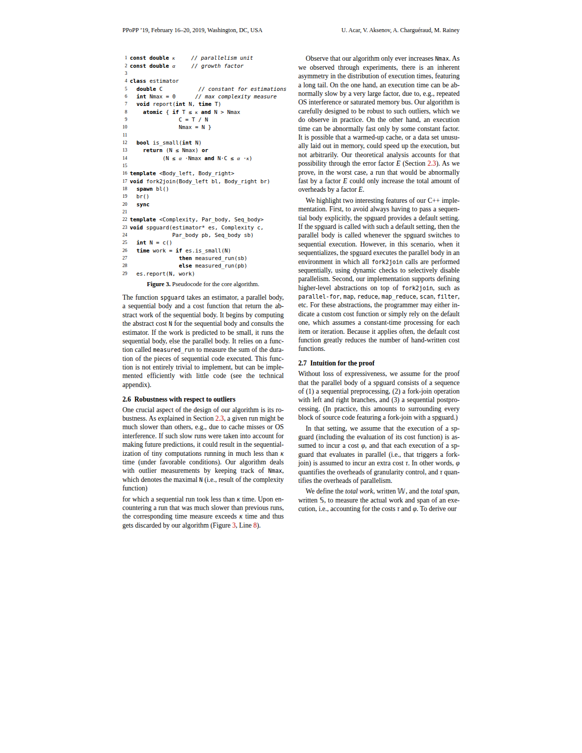PPoPP ’19, February 16–20, 2019, Washington, DC, USA
U. Acar, V. Aksenov, A. Charguéraud, M. Rainey
| 1 | const double κ // parallelism unit |
| 2 | const double α // growth factor |
| 3 | |
| 4 | class estimator |
| 5 | double C // constant for estimations |
| 6 | int Nmax = 0 // max complexity measure |
| 7 | void report( int N, time T) |
| 8 | atomic { if T ≤ κ and N > Nmax |
| 9 | C = T / N |
| 10 | Nmax = N } |
| 11 | |
| 12 | bool is_small( int N) |
| 13 | return (N ≤ Nmax) or |
| 14 | (N ≤ α ·Nmax and N·C ≤ α · κ ) |
| 15 | |
| 16 | template <Body_left, Body_right> |
| 17 | void fork2join(Body_left bl, Body_right br) |
| 18 | spawn bl() |
| 19 | br() |
| 20 | sync |
| 21 | |
| 22 | template <Complexity, Par_body, Seq_body> |
| 23 | void spguard(estimator* es, Complexity c, |
| 24 | Par_body pb, Seq_body sb) |
| 25 | int N = c() |
| 26 | time work = if es.is_small(N) |
| 27 | then measured_run(sb) |
| 28 | else measured_run(pb) |
| 29 | es.report(N, work) |
Figure 3. Pseudocode for the core algorithm.
The function spguard takes an estimator, a parallel body, a sequential body and a cost function that return the abstract work of the sequential body. It begins by computing the abstract cost N for the sequential body and consults the estimator. If the work is predicted to be small, it runs the sequential body, else the parallel body. It relies on a function called measured_run to measure the sum of the duration of the pieces of sequential code executed. This function is not entirely trivial to implement, but can be implemented efficiently with little code (see the technical appendix).
2.6 Robustness with respect to outliers
One crucial aspect of the design of our algorithm is its robustness. As explained in Section 2.3, a given run might be much slower than others, e.g., due to cache misses or OS interference. If such slow runs were taken into account for making future predictions, it could result in the sequentialization of tiny computations running in much less than κ time (under favorable conditions). Our algorithm deals with outlier measurements by keeping track of Nmax, which denotes the maximal N (i.e., result of the complexity function)
for which a sequential run took less than κ time. Upon encountering a run that was much slower than previous runs, the corresponding time measure exceeds κ time and thus gets discarded by our algorithm (Figure 3, Line 8).
Observe that our algorithm only ever increases Nmax. As we observed through experiments, there is an inherent asymmetry in the distribution of execution times, featuring a long tail. On the one hand, an execution time can be abnormally slow by a very large factor, due to, e.g., repeated OS interference or saturated memory bus. Our algorithm is carefully designed to be robust to such outliers, which we do observe in practice. On the other hand, an execution time can be abnormally fast only by some constant factor. It is possible that a warmed-up cache, or a data set unusually laid out in memory, could speed up the execution, but not arbitrarily. Our theoretical analysis accounts for that possibility through the error factor E (Section 2.3). As we prove, in the worst case, a run that would be abnormally fast by a factor E could only increase the total amount of overheads by a factor E.
We highlight two interesting features of our C++ implementation. First, to avoid always having to pass a sequential body explicitly, the spguard provides a default setting. If the spguard is called with such a default setting, then the parallel body is called whenever the spguard switches to sequential execution. However, in this scenario, when it sequentializes, the spguard executes the parallel body in an environment in which all fork2join calls are performed sequentially, using dynamic checks to selectively disable parallelism. Second, our implementation supports defining higher-level abstractions on top of fork2join, such as parallel-for, map, reduce, map_reduce, scan, filter, etc. For these abstractions, the programmer may either indicate a custom cost function or simply rely on the default one, which assumes a constant-time processing for each item or iteration. Because it applies often, the default cost function greatly reduces the number of hand-written cost functions.
2.7 Intuition for the proof
Without loss of expressiveness, we assume for the proof that the parallel body of a spguard consists of a sequence of (1) a sequential preprocessing, (2) a fork-join operation with left and right branches, and (3) a sequential postprocessing. (In practice, this amounts to surrounding every block of source code featuring a fork-join with a spguard.)
In that setting, we assume that the execution of a spguard (including the evaluation of its cost function) is assumed to incur a cost φ, and that each execution of a spguard that evaluates in parallel (i.e., that triggers a fork-join) is assumed to incur an extra cost τ. In other words, φ quantifies the overheads of granularity control, and τ quantifies the overheads of parallelism.
We define the total work, written 𝕎, and the total span, written 𝕊, to measure the actual work and span of an execution, i.e., accounting for the costs τ and φ. To derive our